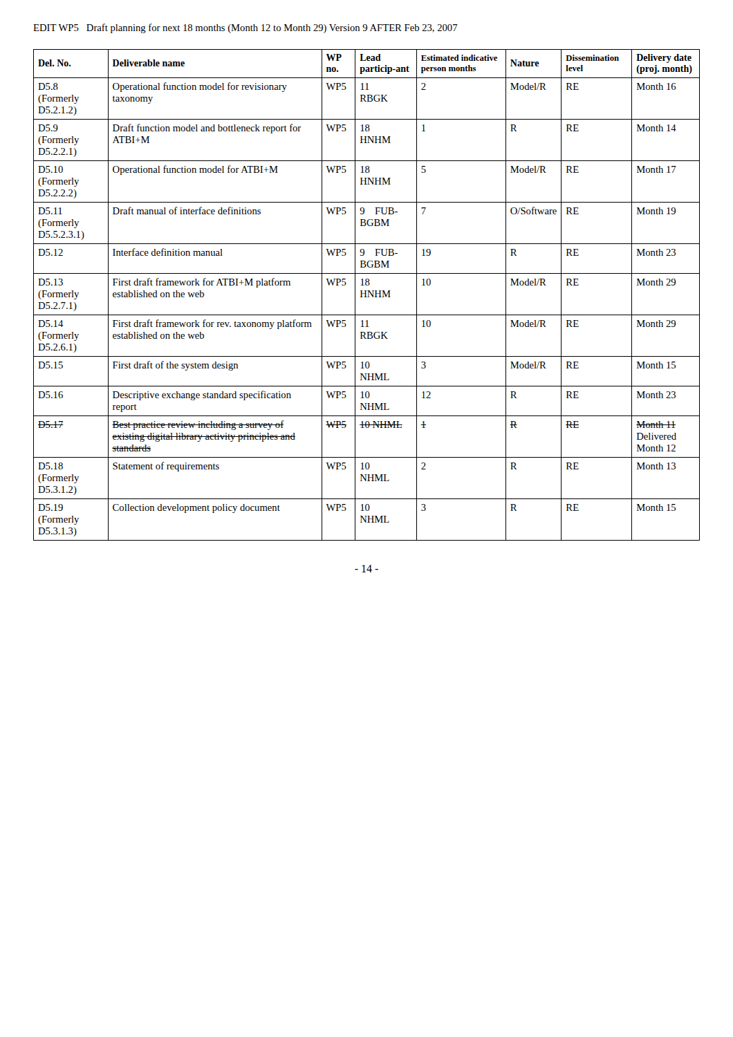EDIT WP5 Draft planning for next 18 months (Month 12 to Month 29) Version 9 AFTER Feb 23, 2007
| Del. No. | Deliverable name | WP no. | Lead particip-ant | Estimated indicative person months | Nature | Dissemination level | Delivery date (proj. month) |
| --- | --- | --- | --- | --- | --- | --- | --- |
| D5.8 (Formerly D5.2.1.2) | Operational function model for revisionary taxonomy | WP5 | 11 RBGK | 2 | Model/R | RE | Month 16 |
| D5.9 (Formerly D5.2.2.1) | Draft function model and bottleneck report for ATBI+M | WP5 | 18 HNHM | 1 | R | RE | Month 14 |
| D5.10 (Formerly D5.2.2.2) | Operational function model for ATBI+M | WP5 | 18 HNHM | 5 | Model/R | RE | Month 17 |
| D5.11 (Formerly D5.5.2.3.1) | Draft manual of interface definitions | WP5 | 9 FUB-BGBM | 7 | O/Software | RE | Month 19 |
| D5.12 | Interface definition manual | WP5 | 9 FUB-BGBM | 19 | R | RE | Month 23 |
| D5.13 (Formerly D5.2.7.1) | First draft framework for ATBI+M platform established on the web | WP5 | 18 HNHM | 10 | Model/R | RE | Month 29 |
| D5.14 (Formerly D5.2.6.1) | First draft framework for rev. taxonomy platform established on the web | WP5 | 11 RBGK | 10 | Model/R | RE | Month 29 |
| D5.15 | First draft of the system design | WP5 | 10 NHML | 3 | Model/R | RE | Month 15 |
| D5.16 | Descriptive exchange standard specification report | WP5 | 10 NHML | 12 | R | RE | Month 23 |
| D5.17 | Best practice review including a survey of existing digital library activity principles and standards | WP5 | 10 NHML | 1 | R | RE | Month 11 Delivered Month 12 |
| D5.18 (Formerly D5.3.1.2) | Statement of requirements | WP5 | 10 NHML | 2 | R | RE | Month 13 |
| D5.19 (Formerly D5.3.1.3) | Collection development policy document | WP5 | 10 NHML | 3 | R | RE | Month 15 |
- 14 -